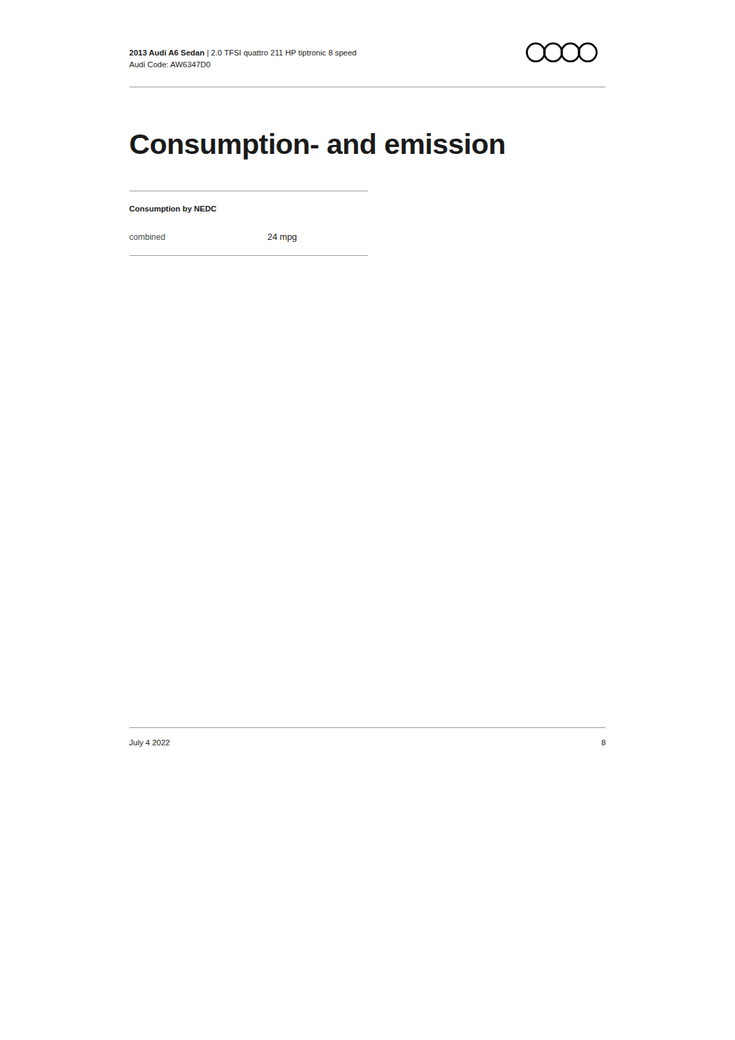2013 Audi A6 Sedan | 2.0 TFSI quattro 211 HP tiptronic 8 speed Audi Code: AW6347D0
Consumption- and emission
Consumption by NEDC
| combined | 24 mpg |
July 4 2022 8